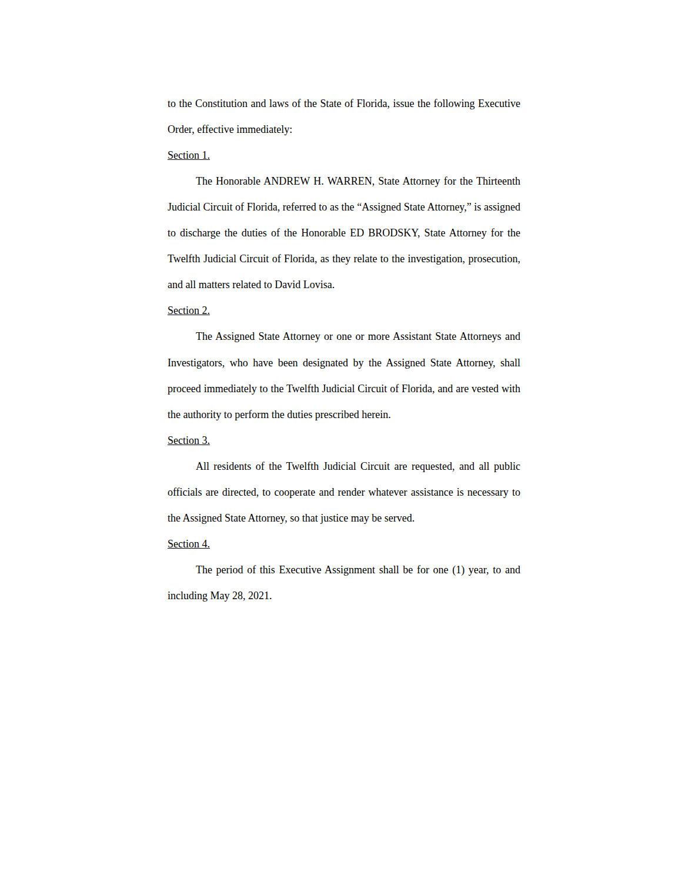to the Constitution and laws of the State of Florida, issue the following Executive Order, effective immediately:
Section 1.
The Honorable ANDREW H. WARREN, State Attorney for the Thirteenth Judicial Circuit of Florida, referred to as the “Assigned State Attorney,” is assigned to discharge the duties of the Honorable ED BRODSKY, State Attorney for the Twelfth Judicial Circuit of Florida, as they relate to the investigation, prosecution, and all matters related to David Lovisa.
Section 2.
The Assigned State Attorney or one or more Assistant State Attorneys and Investigators, who have been designated by the Assigned State Attorney, shall proceed immediately to the Twelfth Judicial Circuit of Florida, and are vested with the authority to perform the duties prescribed herein.
Section 3.
All residents of the Twelfth Judicial Circuit are requested, and all public officials are directed, to cooperate and render whatever assistance is necessary to the Assigned State Attorney, so that justice may be served.
Section 4.
The period of this Executive Assignment shall be for one (1) year, to and including May 28, 2021.